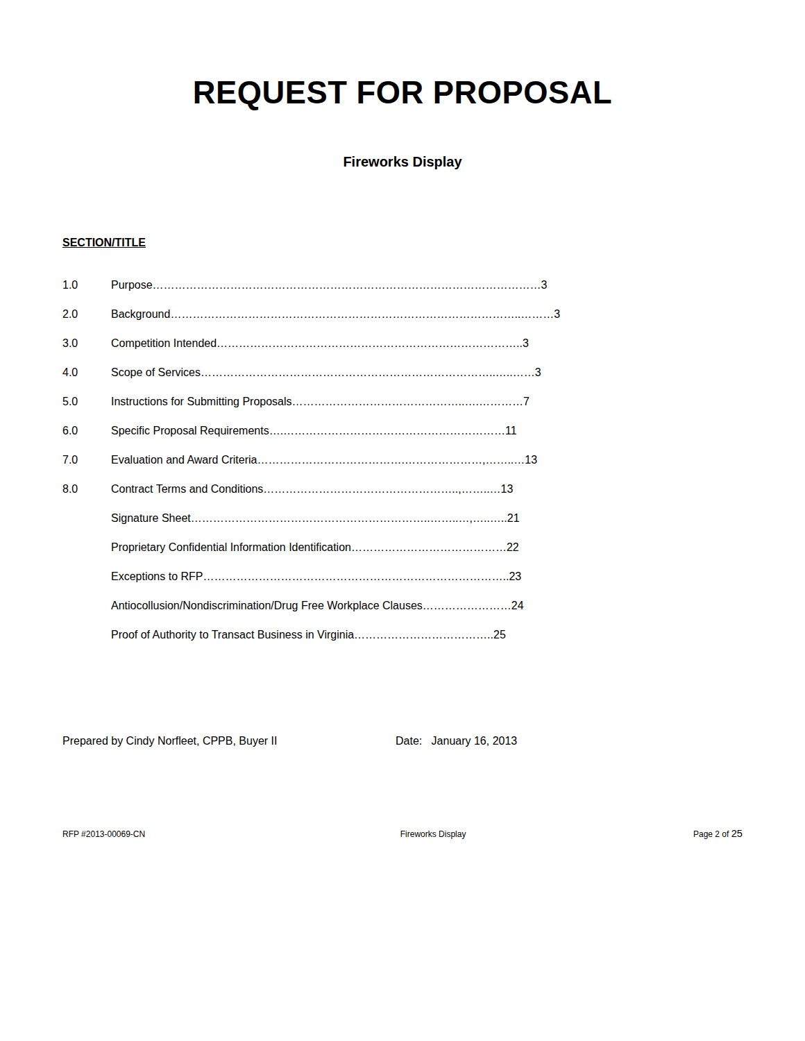REQUEST FOR PROPOSAL
Fireworks Display
SECTION/TITLE
| 1.0 | Purpose……………………………………………………………………………………………3 |
| 2.0 | Background…………………………………………………………………………………..………3 |
| 3.0 | Competition Intended………………………………………………………………………..3 |
| 4.0 | Scope of Services……………………………………………………………………..…..……3 |
| 5.0 | Instructions for Submitting Proposals………………………………………..….…………7 |
| 6.0 | Specific Proposal Requirements….……………………………………………………11 |
| 7.0 | Evaluation and Award Criteria………………………………….…………………,……..…13 |
| 8.0 | Contract Terms and Conditions……………………………………………..,……..…13 |
| | Signature Sheet………………………………………………………..……..…,…..…..21 |
| | Proprietary Confidential Information Identification……………………………………22 |
| | Exceptions to RFP………………………………………………………………………..23 |
| | Antiocollusion/Nondiscrimination/Drug Free Workplace Clauses……………………24 |
| | Proof of Authority to Transact Business in Virginia………………………………..25 |
Prepared by Cindy Norfleet, CPPB, Buyer II
Date: January 16, 2013
RFP #2013-00069-CN
Fireworks Display
Page 2 of 25